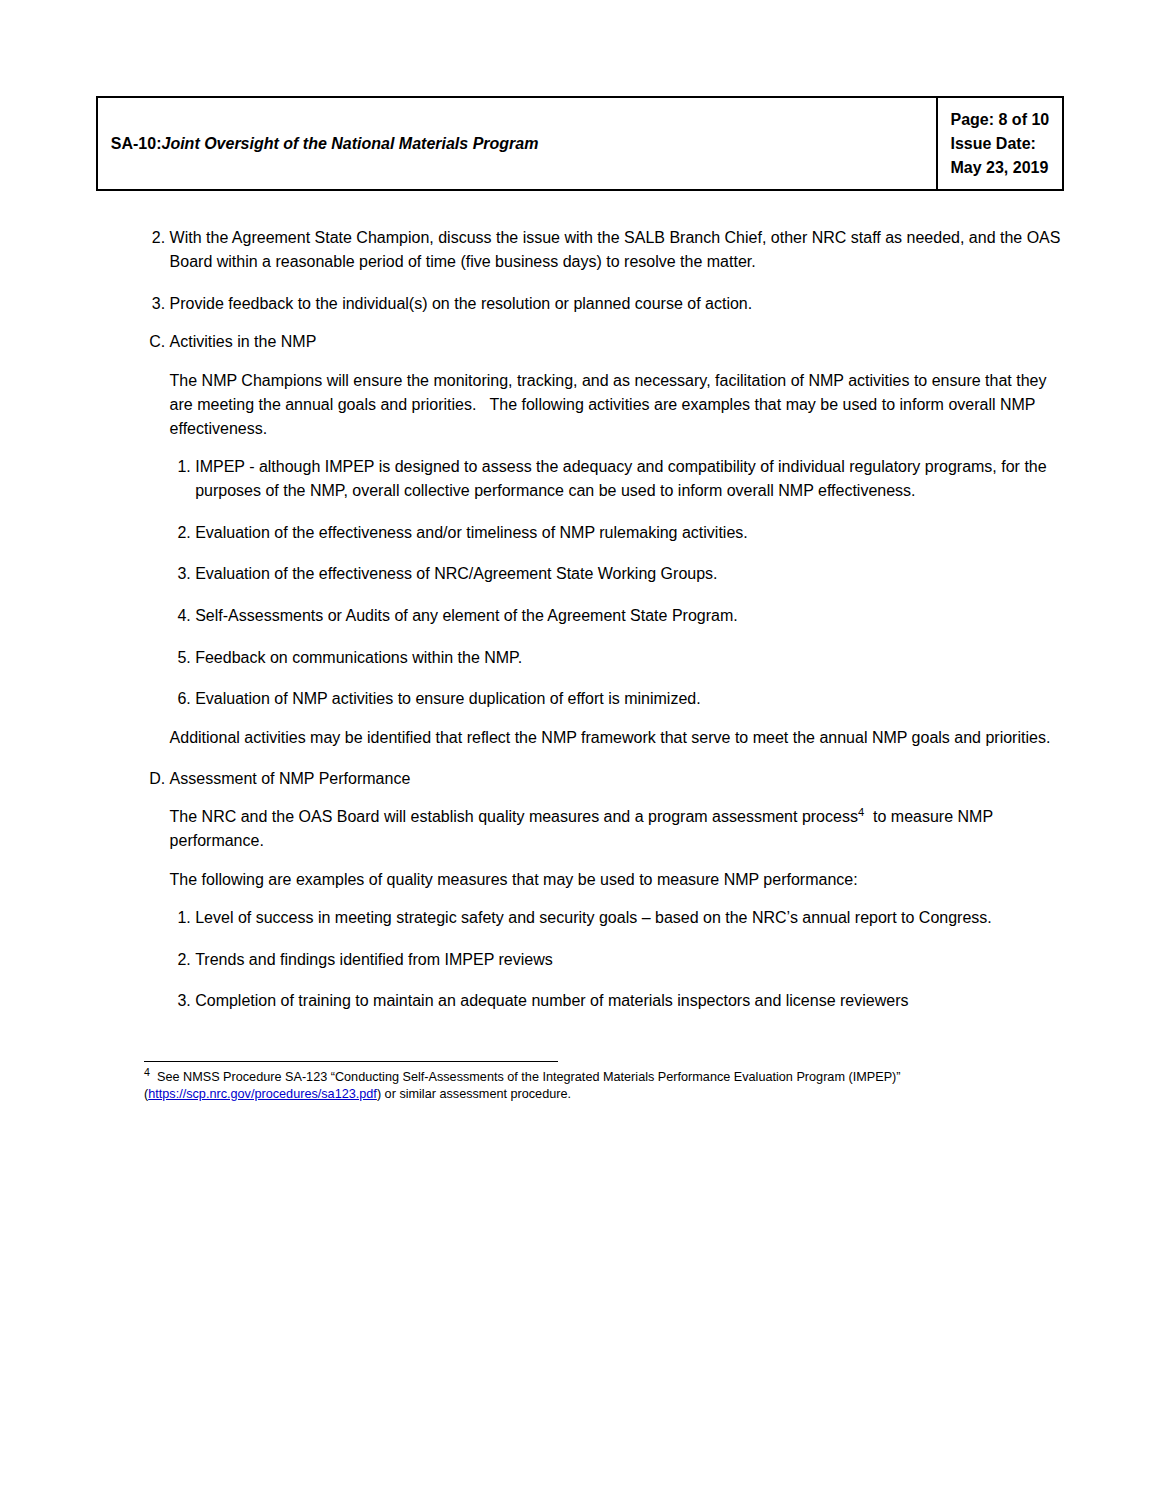SA-10: Joint Oversight of the National Materials Program
Page: 8 of 10
Issue Date:
May 23, 2019
With the Agreement State Champion, discuss the issue with the SALB Branch Chief, other NRC staff as needed, and the OAS Board within a reasonable period of time (five business days) to resolve the matter.
Provide feedback to the individual(s) on the resolution or planned course of action.
Activities in the NMP
The NMP Champions will ensure the monitoring, tracking, and as necessary, facilitation of NMP activities to ensure that they are meeting the annual goals and priorities. The following activities are examples that may be used to inform overall NMP effectiveness.
IMPEP - although IMPEP is designed to assess the adequacy and compatibility of individual regulatory programs, for the purposes of the NMP, overall collective performance can be used to inform overall NMP effectiveness.
Evaluation of the effectiveness and/or timeliness of NMP rulemaking activities.
Evaluation of the effectiveness of NRC/Agreement State Working Groups.
Self-Assessments or Audits of any element of the Agreement State Program.
Feedback on communications within the NMP.
Evaluation of NMP activities to ensure duplication of effort is minimized.
Additional activities may be identified that reflect the NMP framework that serve to meet the annual NMP goals and priorities.
Assessment of NMP Performance
The NRC and the OAS Board will establish quality measures and a program assessment process4 to measure NMP performance.
The following are examples of quality measures that may be used to measure NMP performance:
Level of success in meeting strategic safety and security goals – based on the NRC’s annual report to Congress.
Trends and findings identified from IMPEP reviews
Completion of training to maintain an adequate number of materials inspectors and license reviewers
4 See NMSS Procedure SA-123 “Conducting Self-Assessments of the Integrated Materials Performance Evaluation Program (IMPEP)” (https://scp.nrc.gov/procedures/sa123.pdf) or similar assessment procedure.